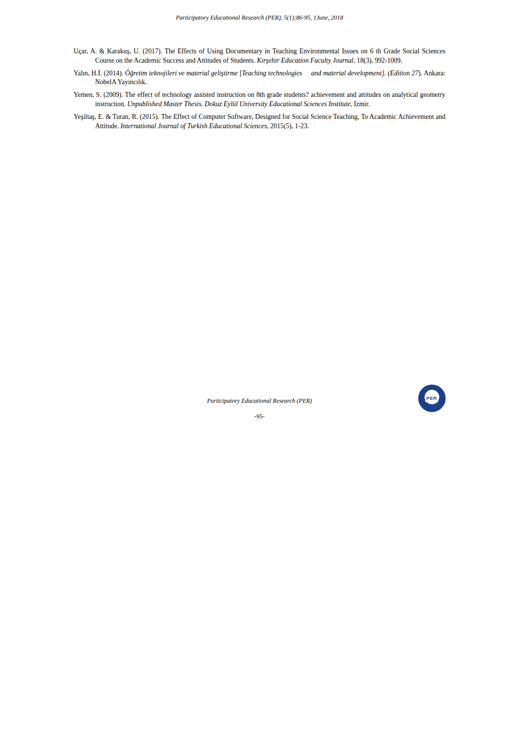Participatory Educational Research (PER), 5(1);86-95, 1June, 2018
Uçar, A. & Karakuş, U. (2017). The Effects of Using Documentary in Teaching Environmental Issues on 6 th Grade Social Sciences Course on the Academic Success and Attitudes of Students. Kırşehir Education Faculty Journal, 18(3), 992-1009.
Yalın, H.İ. (2014). Öğretim teknojileri ve material geliştirme [Teaching technologies and material development]. (Edition 27). Ankara: NobelA Yayıncılık.
Yemen, S. (2009). The effect of technology assisted instruction on 8th grade students? achievement and attitudes on analytical geometry instruction. Unpublished Master Thesis. Dokuz Eylül University Educational Sciences Institute, İzmir.
Yeşiltaş, E. & Turan, R. (2015). The Effect of Computer Software, Designed for Social Science Teaching, To Academic Achievement and Attitude. International Journal of Turkish Educational Sciences, 2015(5), 1-23.
Participatory Educational Research (PER)
-95-
PER